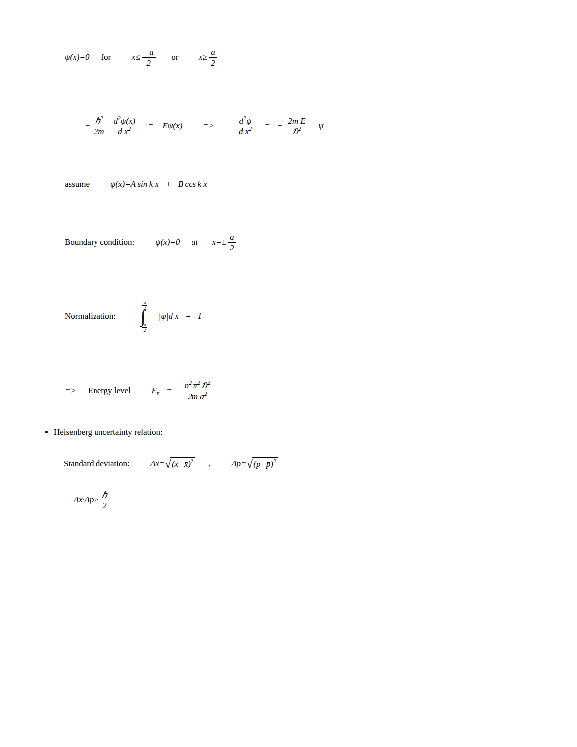ψ(x)=0 for x≤−a 2 or x≥a 2
−ℏ22m d2ψ(x) d x2 = Eψ(x) => d2ψ d x2 = − 2m E ℏ2 ψ
assume ψ(x)=A sin k x + B cos k x
Boundary condition: ψ(x)=0 at x=±a 2
Normalization: −a 2 ∫ −a 2 |ψ|d x = 1
=> Energy level En = n2 π2 ℏ22m a2
Heisenberg uncertainty relation:
Standard deviation: Δx=√(x−x̄)2 , Δp=√(p−p̄)2
Δx·Δp≥ℏ 2